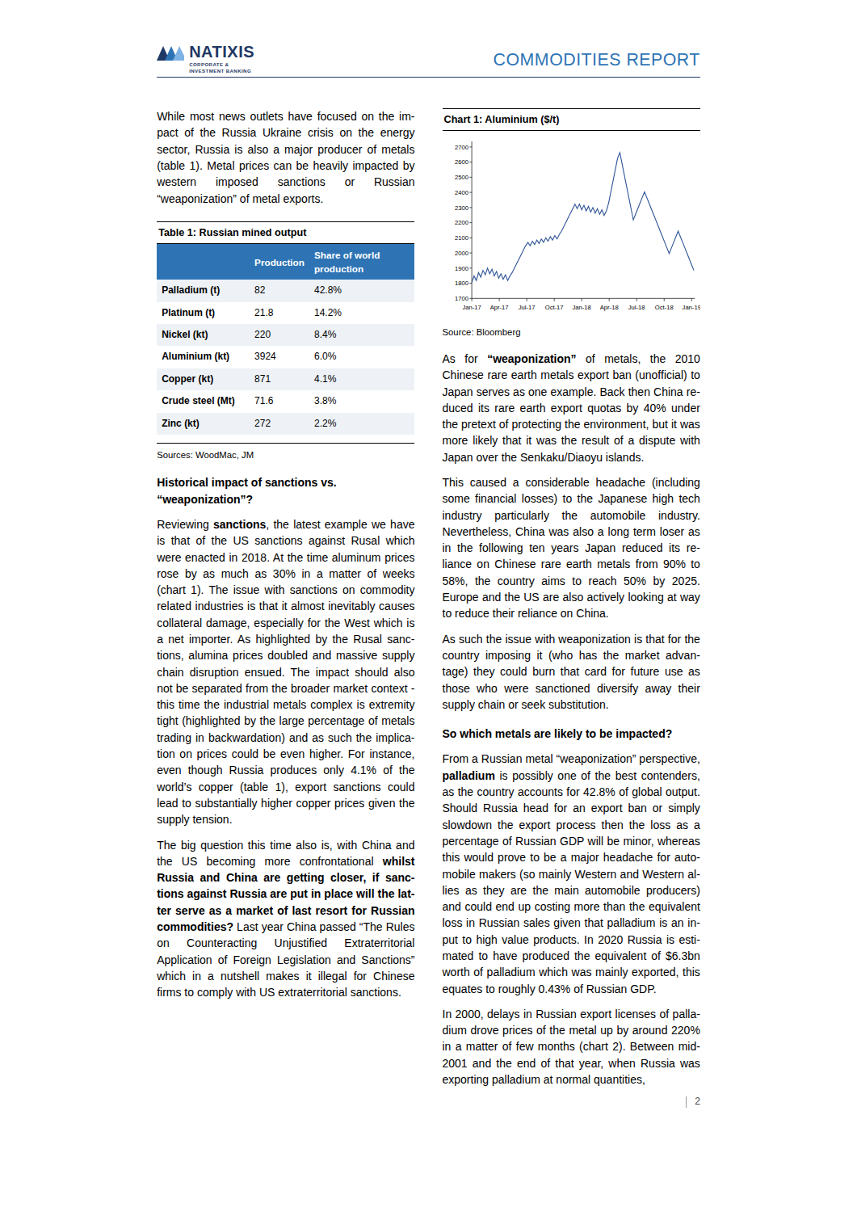NATIXIS
CORPORATE &
INVESTMENT BANKING
COMMODITIES REPORT
While most news outlets have focused on the impact of the Russia Ukraine crisis on the energy sector, Russia is also a major producer of metals (table 1). Metal prices can be heavily impacted by western imposed sanctions or Russian “weaponization” of metal exports.
Table 1: Russian mined output
| | Production | Share of world production |
| --- | --- | --- |
| Palladium (t) | 82 | 42.8% |
| Platinum (t) | 21.8 | 14.2% |
| Nickel (kt) | 220 | 8.4% |
| Aluminium (kt) | 3924 | 6.0% |
| Copper (kt) | 871 | 4.1% |
| Crude steel (Mt) | 71.6 | 3.8% |
| Zinc (kt) | 272 | 2.2% |
Sources: WoodMac, JM
Historical impact of sanctions vs. “weaponization”?
Reviewing sanctions, the latest example we have is that of the US sanctions against Rusal which were enacted in 2018. At the time aluminum prices rose by as much as 30% in a matter of weeks (chart 1). The issue with sanctions on commodity related industries is that it almost inevitably causes collateral damage, especially for the West which is a net importer. As highlighted by the Rusal sanctions, alumina prices doubled and massive supply chain disruption ensued. The impact should also not be separated from the broader market context - this time the industrial metals complex is extremity tight (highlighted by the large percentage of metals trading in backwardation) and as such the implication on prices could be even higher. For instance, even though Russia produces only 4.1% of the world’s copper (table 1), export sanctions could lead to substantially higher copper prices given the supply tension.
The big question this time also is, with China and the US becoming more confrontational whilst Russia and China are getting closer, if sanctions against Russia are put in place will the latter serve as a market of last resort for Russian commodities? Last year China passed “The Rules on Counteracting Unjustified Extraterritorial Application of Foreign Legislation and Sanctions” which in a nutshell makes it illegal for Chinese firms to comply with US extraterritorial sanctions.
Chart 1: Aluminium ($/t)
2700 2600 2500 2400 2300 2200 2100 2000 1900 1800 1700 Jan-17 Apr-17 Jul-17 Oct-17 Jan-18 Apr-18 Jul-18 Oct-18 Jan-19
Source: Bloomberg
As for “weaponization” of metals, the 2010 Chinese rare earth metals export ban (unofficial) to Japan serves as one example. Back then China reduced its rare earth export quotas by 40% under the pretext of protecting the environment, but it was more likely that it was the result of a dispute with Japan over the Senkaku/Diaoyu islands.
This caused a considerable headache (including some financial losses) to the Japanese high tech industry particularly the automobile industry. Nevertheless, China was also a long term loser as in the following ten years Japan reduced its reliance on Chinese rare earth metals from 90% to 58%, the country aims to reach 50% by 2025. Europe and the US are also actively looking at way to reduce their reliance on China.
As such the issue with weaponization is that for the country imposing it (who has the market advantage) they could burn that card for future use as those who were sanctioned diversify away their supply chain or seek substitution.
So which metals are likely to be impacted?
From a Russian metal “weaponization” perspective, palladium is possibly one of the best contenders, as the country accounts for 42.8% of global output. Should Russia head for an export ban or simply slowdown the export process then the loss as a percentage of Russian GDP will be minor, whereas this would prove to be a major headache for automobile makers (so mainly Western and Western allies as they are the main automobile producers) and could end up costing more than the equivalent loss in Russian sales given that palladium is an input to high value products. In 2020 Russia is estimated to have produced the equivalent of $6.3bn worth of palladium which was mainly exported, this equates to roughly 0.43% of Russian GDP.
In 2000, delays in Russian export licenses of palladium drove prices of the metal up by around 220% in a matter of few months (chart 2). Between mid- 2001 and the end of that year, when Russia was exporting palladium at normal quantities,
2